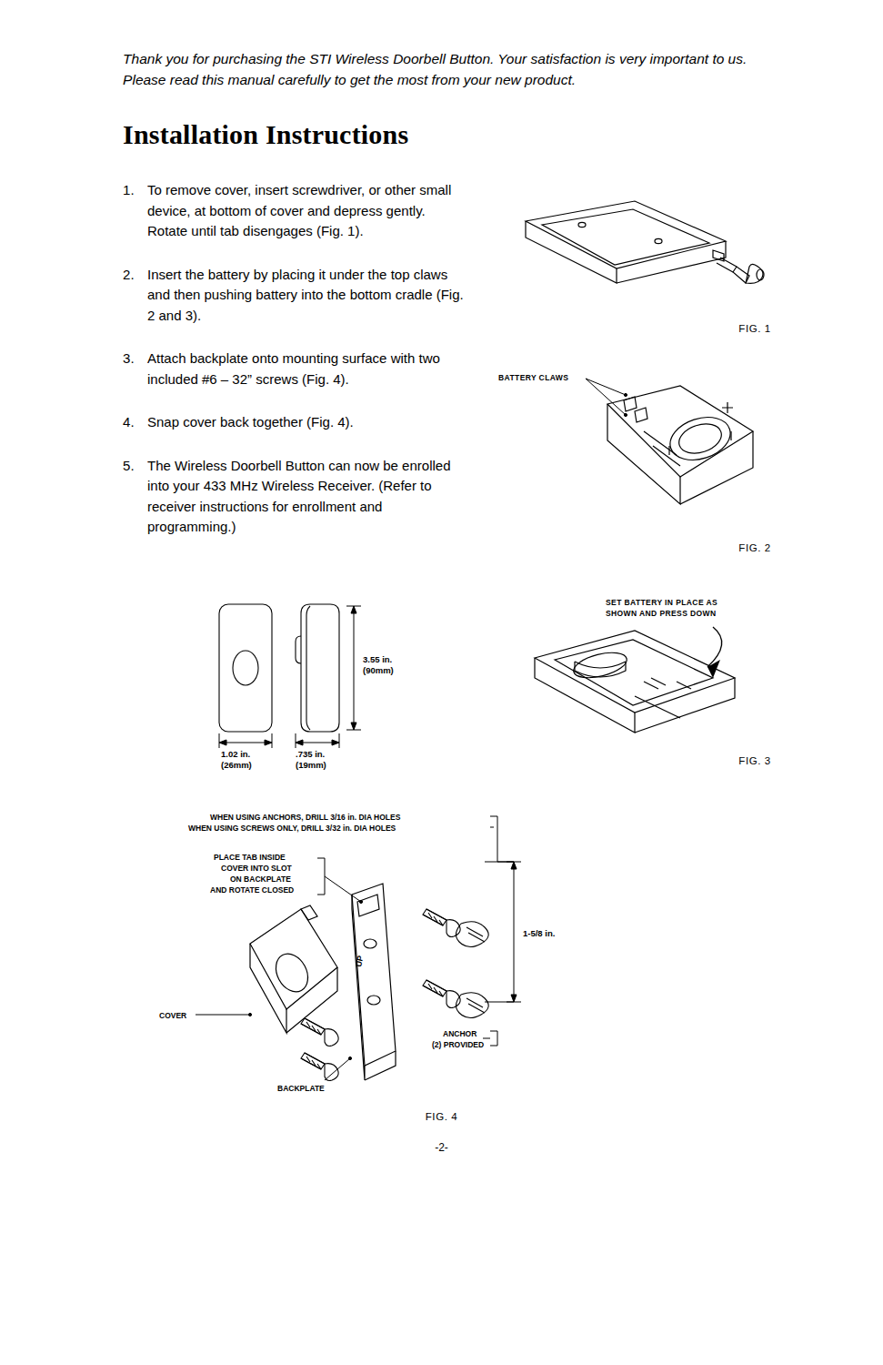Thank you for purchasing the STI Wireless Doorbell Button. Your satisfaction is very important to us. Please read this manual carefully to get the most from your new product.
Installation Instructions
To remove cover, insert screwdriver, or other small device, at bottom of cover and depress gently. Rotate until tab disengages (Fig. 1).
Insert the battery by placing it under the top claws and then pushing battery into the bottom cradle (Fig. 2 and 3).
Attach backplate onto mounting surface with two included #6 – 32” screws (Fig. 4).
Snap cover back together (Fig. 4).
The Wireless Doorbell Button can now be enrolled into your 433 MHz Wireless Receiver. (Refer to receiver instructions for enrollment and programming.)
3.55 in. (90mm) 1.02 in. (26mm) .735 in. (19mm)
FIG. 1
BATTERY CLAWS
FIG. 2
SET BATTERY IN PLACE AS SHOWN AND PRESS DOWN
FIG. 3
WHEN USING ANCHORS, DRILL 3/16 in. DIA HOLES WHEN USING SCREWS ONLY, DRILL 3/32 in. DIA HOLES PLACE TAB INSIDE COVER INTO SLOT ON BACKPLATE AND ROTATE CLOSED COVER BACKPLATE ANCHOR (2) PROVIDED UP 1-5/8 in.
FIG. 4
-2-